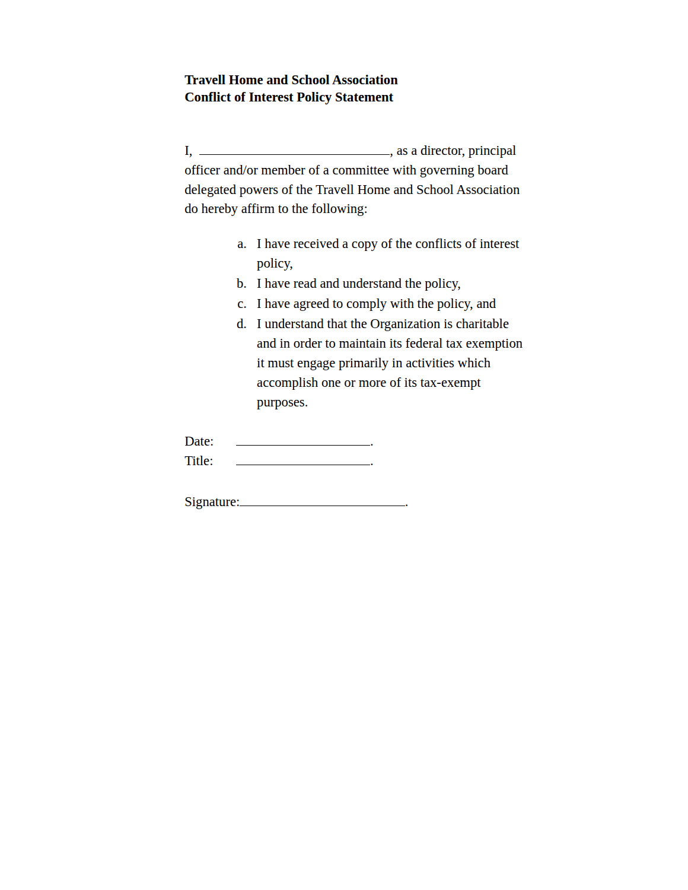Travell Home and School Association Conflict of Interest Policy Statement
I, , as a director, principal officer and/or member of a committee with governing board delegated powers of the Travell Home and School Association do hereby affirm to the following:
I have received a copy of the conflicts of interest policy,
I have read and understand the policy,
I have agreed to comply with the policy, and
I understand that the Organization is charitable and in order to maintain its federal tax exemption it must engage primarily in activities which accomplish one or more of its tax-exempt purposes.
Date: .
Title: .
Signature: .